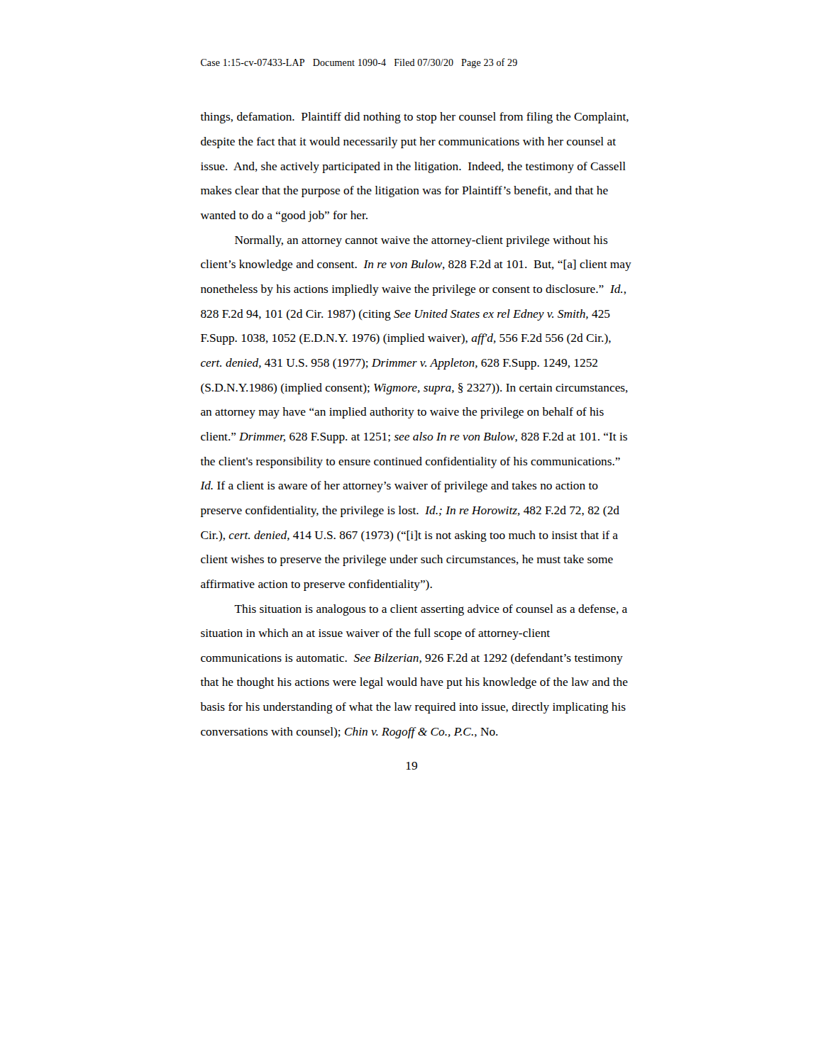Case 1:15-cv-07433-LAP Document 1090-4 Filed 07/30/20 Page 23 of 29
things, defamation. Plaintiff did nothing to stop her counsel from filing the Complaint, despite the fact that it would necessarily put her communications with her counsel at issue. And, she actively participated in the litigation. Indeed, the testimony of Cassell makes clear that the purpose of the litigation was for Plaintiff’s benefit, and that he wanted to do a “good job” for her.
Normally, an attorney cannot waive the attorney-client privilege without his client’s knowledge and consent. In re von Bulow, 828 F.2d at 101. But, “[a] client may nonetheless by his actions impliedly waive the privilege or consent to disclosure.” Id., 828 F.2d 94, 101 (2d Cir. 1987) (citing See United States ex rel Edney v. Smith, 425 F.Supp. 1038, 1052 (E.D.N.Y. 1976) (implied waiver), aff'd, 556 F.2d 556 (2d Cir.), cert. denied, 431 U.S. 958 (1977); Drimmer v. Appleton, 628 F.Supp. 1249, 1252 (S.D.N.Y.1986) (implied consent); Wigmore, supra, § 2327)). In certain circumstances, an attorney may have “an implied authority to waive the privilege on behalf of his client.” Drimmer, 628 F.Supp. at 1251; see also In re von Bulow, 828 F.2d at 101. “It is the client's responsibility to ensure continued confidentiality of his communications.” Id. If a client is aware of her attorney’s waiver of privilege and takes no action to preserve confidentiality, the privilege is lost. Id.; In re Horowitz, 482 F.2d 72, 82 (2d Cir.), cert. denied, 414 U.S. 867 (1973) (“[i]t is not asking too much to insist that if a client wishes to preserve the privilege under such circumstances, he must take some affirmative action to preserve confidentiality”).
This situation is analogous to a client asserting advice of counsel as a defense, a situation in which an at issue waiver of the full scope of attorney-client communications is automatic. See Bilzerian, 926 F.2d at 1292 (defendant’s testimony that he thought his actions were legal would have put his knowledge of the law and the basis for his understanding of what the law required into issue, directly implicating his conversations with counsel); Chin v. Rogoff & Co., P.C., No.
19